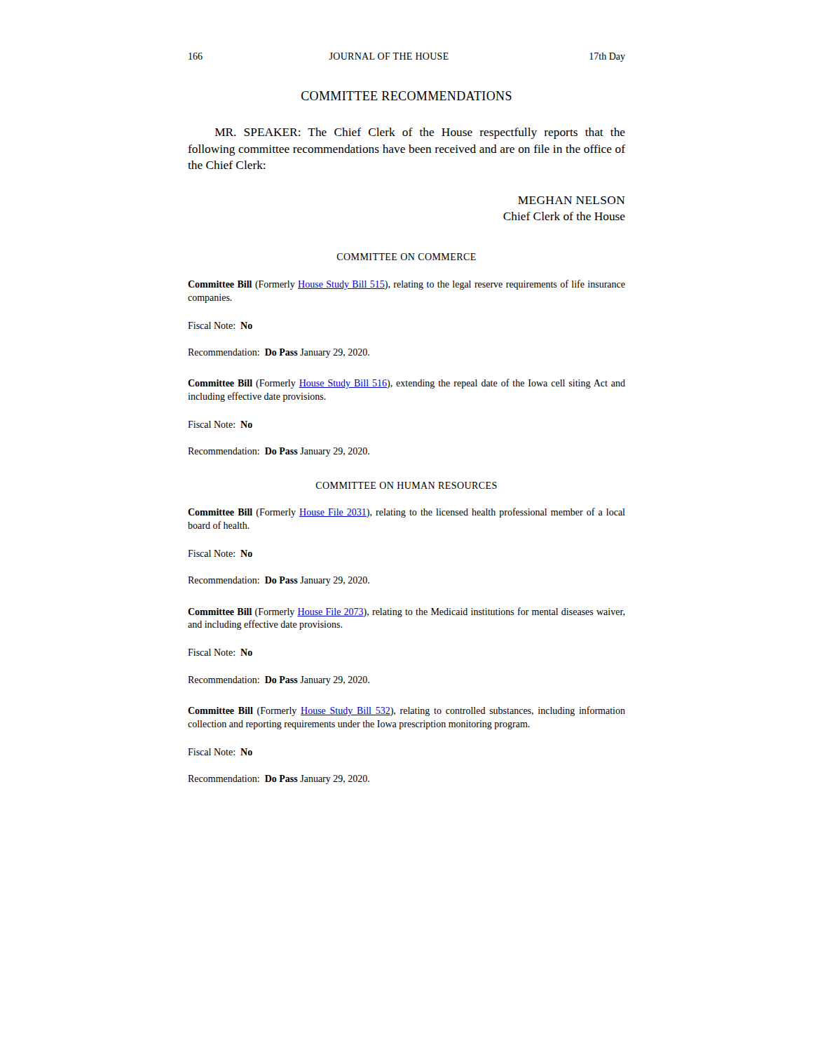166 JOURNAL OF THE HOUSE 17th Day
COMMITTEE RECOMMENDATIONS
MR. SPEAKER: The Chief Clerk of the House respectfully reports that the following committee recommendations have been received and are on file in the office of the Chief Clerk:
MEGHAN NELSON
Chief Clerk of the House
COMMITTEE ON COMMERCE
Committee Bill (Formerly House Study Bill 515), relating to the legal reserve requirements of life insurance companies.
Fiscal Note: No
Recommendation: Do Pass January 29, 2020.
Committee Bill (Formerly House Study Bill 516), extending the repeal date of the Iowa cell siting Act and including effective date provisions.
Fiscal Note: No
Recommendation: Do Pass January 29, 2020.
COMMITTEE ON HUMAN RESOURCES
Committee Bill (Formerly House File 2031), relating to the licensed health professional member of a local board of health.
Fiscal Note: No
Recommendation: Do Pass January 29, 2020.
Committee Bill (Formerly House File 2073), relating to the Medicaid institutions for mental diseases waiver, and including effective date provisions.
Fiscal Note: No
Recommendation: Do Pass January 29, 2020.
Committee Bill (Formerly House Study Bill 532), relating to controlled substances, including information collection and reporting requirements under the Iowa prescription monitoring program.
Fiscal Note: No
Recommendation: Do Pass January 29, 2020.